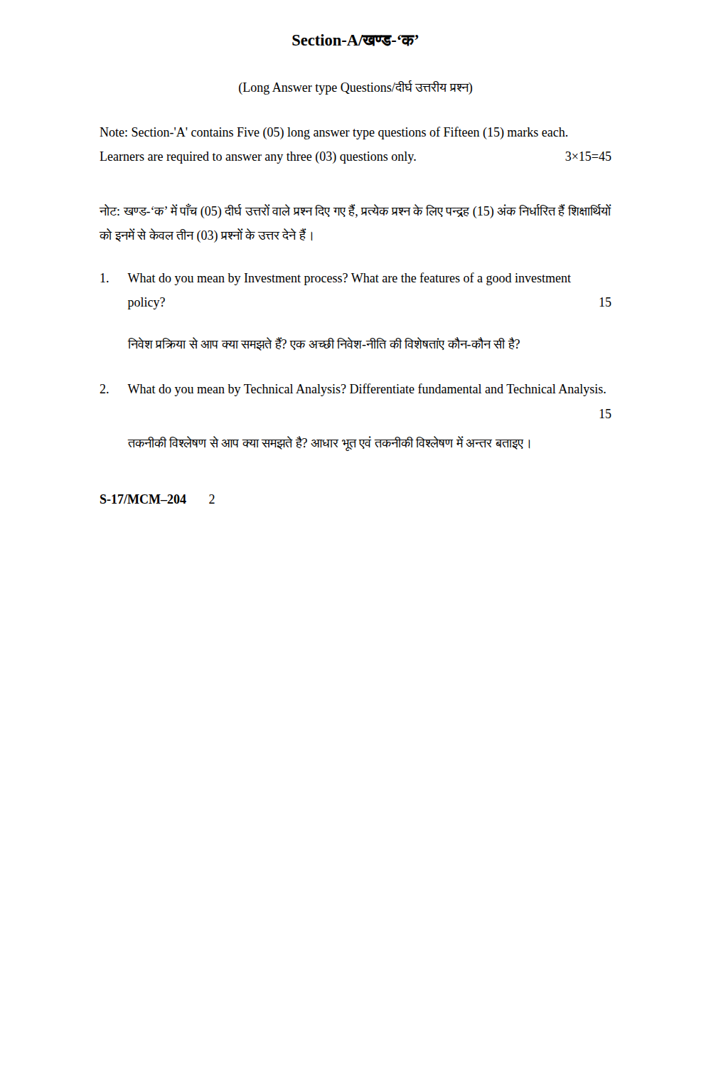Section-A/खण्ड-‘क’
(Long Answer type Questions/दीर्घ उत्तरीय प्रश्न)
Note: Section-'A' contains Five (05) long answer type questions of Fifteen (15) marks each. Learners are required to answer any three (03) questions only. 3×15=45
नोट: खण्ड-‘क’ में पाँच (05) दीर्घ उत्तरों वाले प्रश्न दिए गए हैं, प्रत्येक प्रश्न के लिए पन्द्रह (15) अंक निर्धारित हैं शिक्षार्थियों को इनमें से केवल तीन (03) प्रश्नों के उत्तर देने हैं।
What do you mean by Investment process? What are the features of a good investment policy? 15
निवेश प्रक्रिया से आप क्या समझते हैं? एक अच्छी निवेश-नीति की विशेषतांए कौन-कौन सी है?
What do you mean by Technical Analysis? Differentiate fundamental and Technical Analysis. 15
तकनीकी विश्लेषण से आप क्या समझते है? आधार भूत एवं तकनीकी विश्लेषण में अन्तर बताइए।
S-17/MCM–204 2